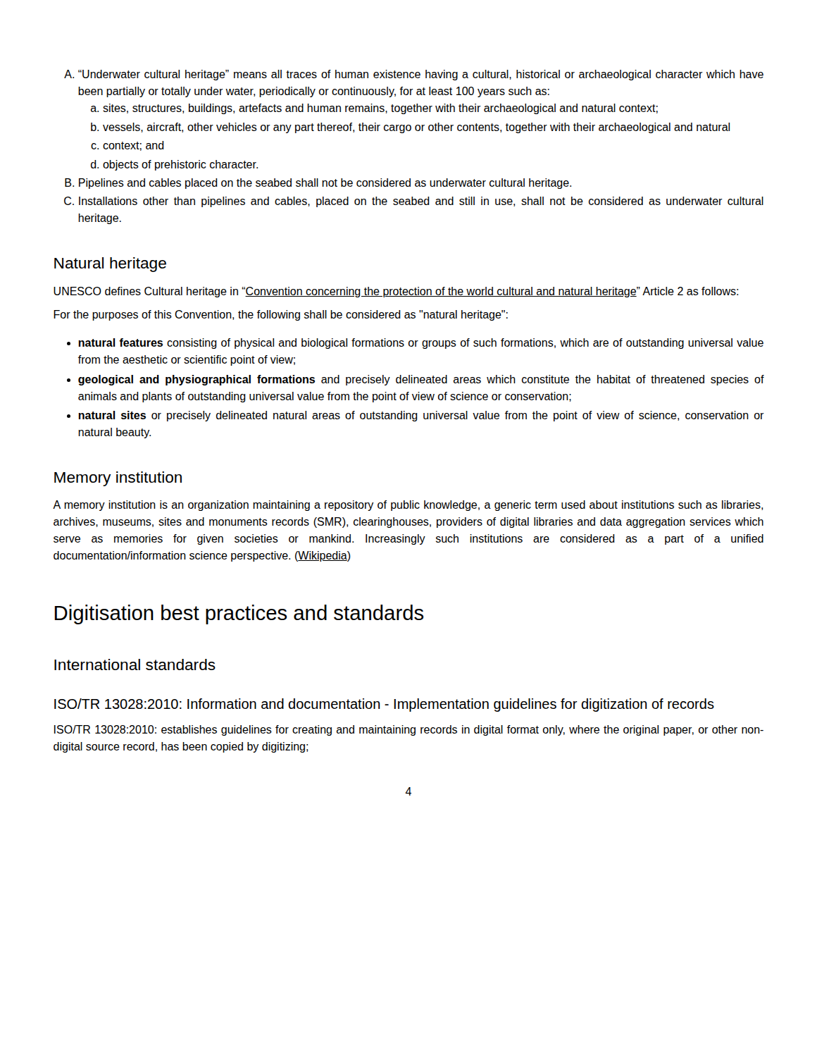“Underwater cultural heritage” means all traces of human existence having a cultural, historical or archaeological character which have been partially or totally under water, periodically or continuously, for at least 100 years such as:
sites, structures, buildings, artefacts and human remains, together with their archaeological and natural context;
vessels, aircraft, other vehicles or any part thereof, their cargo or other contents, together with their archaeological and natural
context; and
objects of prehistoric character.
Pipelines and cables placed on the seabed shall not be considered as underwater cultural heritage.
Installations other than pipelines and cables, placed on the seabed and still in use, shall not be considered as underwater cultural heritage.
Natural heritage
UNESCO defines Cultural heritage in “Convention concerning the protection of the world cultural and natural heritage” Article 2 as follows:
For the purposes of this Convention, the following shall be considered as "natural heritage":
natural features consisting of physical and biological formations or groups of such formations, which are of outstanding universal value from the aesthetic or scientific point of view;
geological and physiographical formations and precisely delineated areas which constitute the habitat of threatened species of animals and plants of outstanding universal value from the point of view of science or conservation;
natural sites or precisely delineated natural areas of outstanding universal value from the point of view of science, conservation or natural beauty.
Memory institution
A memory institution is an organization maintaining a repository of public knowledge, a generic term used about institutions such as libraries, archives, museums, sites and monuments records (SMR), clearinghouses, providers of digital libraries and data aggregation services which serve as memories for given societies or mankind. Increasingly such institutions are considered as a part of a unified documentation/information science perspective. (Wikipedia)
Digitisation best practices and standards
International standards
ISO/TR 13028:2010: Information and documentation - Implementation guidelines for digitization of records
ISO/TR 13028:2010: establishes guidelines for creating and maintaining records in digital format only, where the original paper, or other non-digital source record, has been copied by digitizing;
4